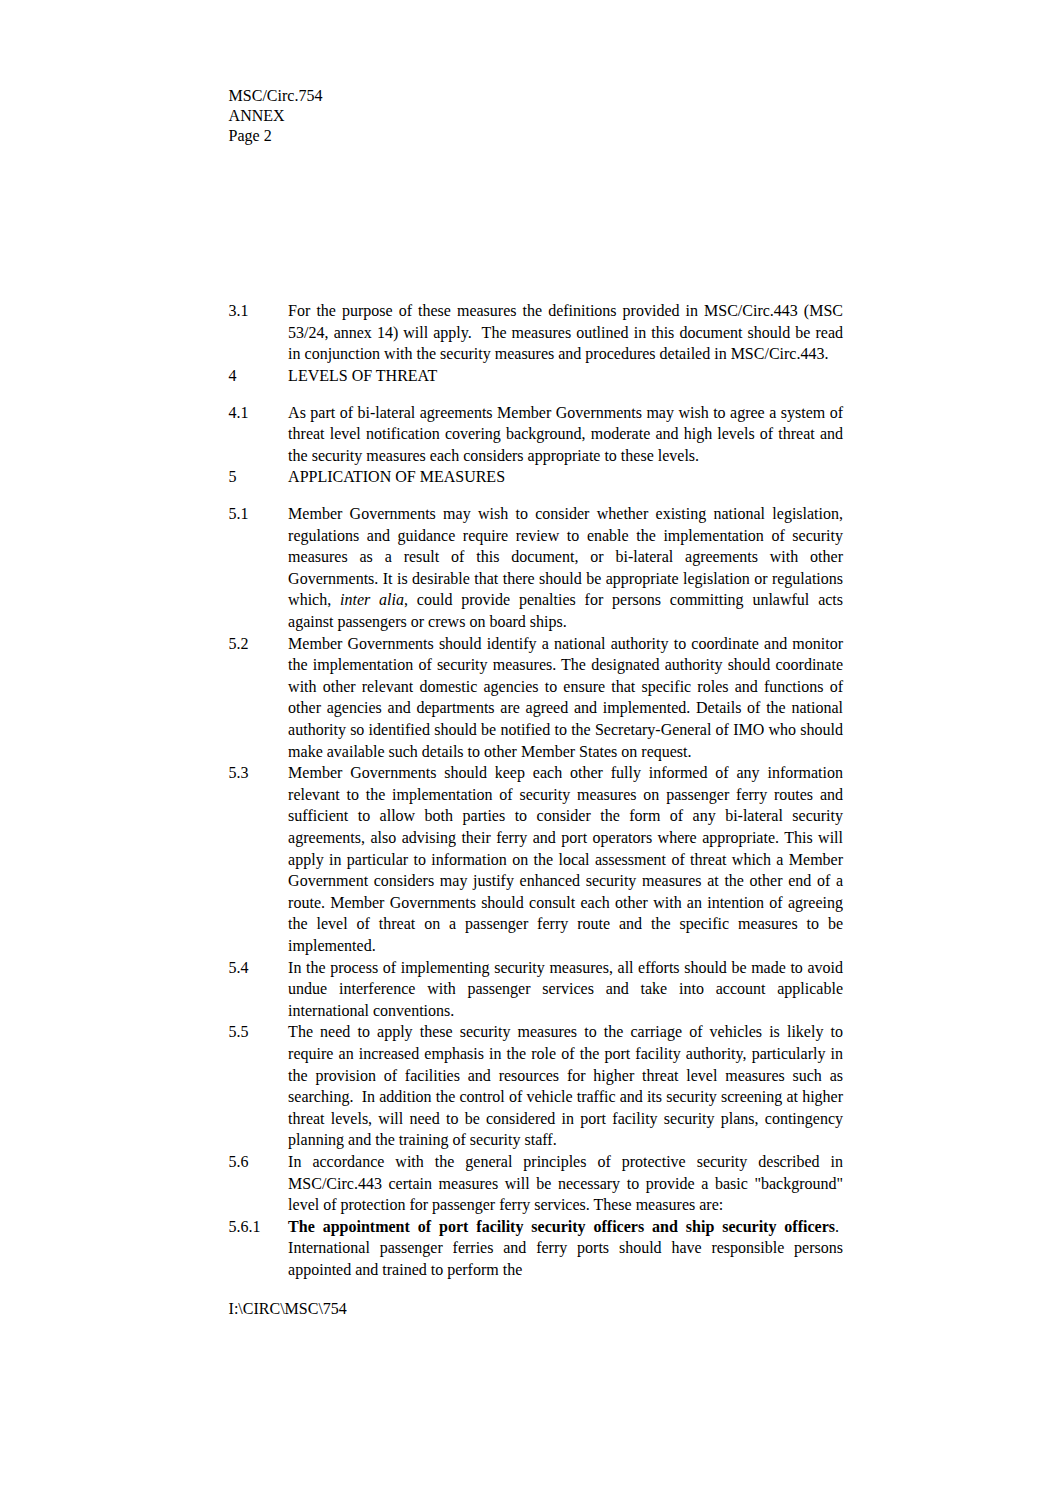MSC/Circ.754
ANNEX
Page 2
3.1
For the purpose of these measures the definitions provided in MSC/Circ.443 (MSC 53/24, annex 14) will apply. The measures outlined in this document should be read in conjunction with the security measures and procedures detailed in MSC/Circ.443.
4
LEVELS OF THREAT
4.1
As part of bi-lateral agreements Member Governments may wish to agree a system of threat level notification covering background, moderate and high levels of threat and the security measures each considers appropriate to these levels.
5
APPLICATION OF MEASURES
5.1
Member Governments may wish to consider whether existing national legislation, regulations and guidance require review to enable the implementation of security measures as a result of this document, or bi-lateral agreements with other Governments. It is desirable that there should be appropriate legislation or regulations which, inter alia, could provide penalties for persons committing unlawful acts against passengers or crews on board ships.
5.2
Member Governments should identify a national authority to coordinate and monitor the implementation of security measures. The designated authority should coordinate with other relevant domestic agencies to ensure that specific roles and functions of other agencies and departments are agreed and implemented. Details of the national authority so identified should be notified to the Secretary-General of IMO who should make available such details to other Member States on request.
5.3
Member Governments should keep each other fully informed of any information relevant to the implementation of security measures on passenger ferry routes and sufficient to allow both parties to consider the form of any bi-lateral security agreements, also advising their ferry and port operators where appropriate. This will apply in particular to information on the local assessment of threat which a Member Government considers may justify enhanced security measures at the other end of a route. Member Governments should consult each other with an intention of agreeing the level of threat on a passenger ferry route and the specific measures to be implemented.
5.4
In the process of implementing security measures, all efforts should be made to avoid undue interference with passenger services and take into account applicable international conventions.
5.5
The need to apply these security measures to the carriage of vehicles is likely to require an increased emphasis in the role of the port facility authority, particularly in the provision of facilities and resources for higher threat level measures such as searching. In addition the control of vehicle traffic and its security screening at higher threat levels, will need to be considered in port facility security plans, contingency planning and the training of security staff.
5.6
In accordance with the general principles of protective security described in MSC/Circ.443 certain measures will be necessary to provide a basic "background" level of protection for passenger ferry services. These measures are:
5.6.1
The appointment of port facility security officers and ship security officers. International passenger ferries and ferry ports should have responsible persons appointed and trained to perform the
I:\CIRC\MSC\754